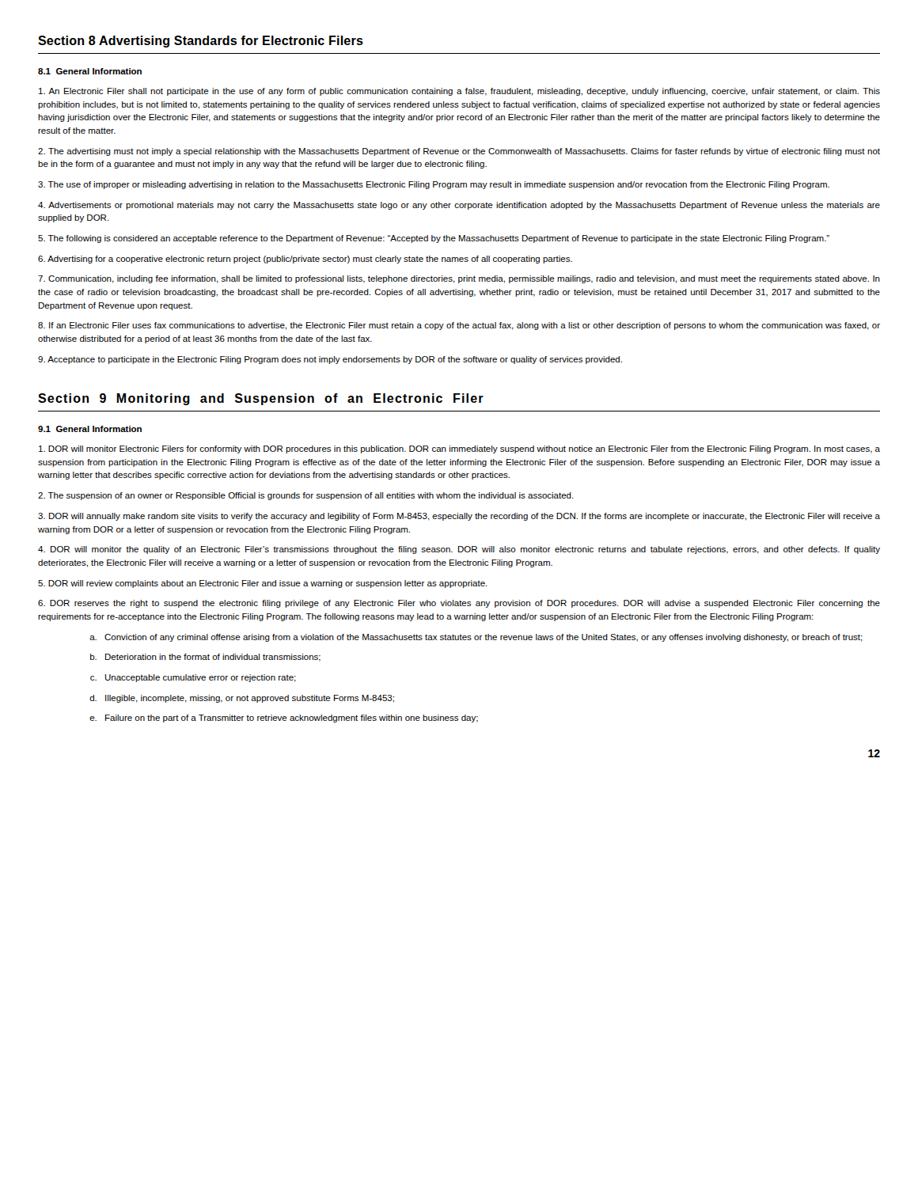Section 8 Advertising Standards for Electronic Filers
8.1 General Information
1. An Electronic Filer shall not participate in the use of any form of public communication containing a false, fraudulent, misleading, deceptive, unduly influencing, coercive, unfair statement, or claim. This prohibition includes, but is not limited to, statements pertaining to the quality of services rendered unless subject to factual verification, claims of specialized expertise not authorized by state or federal agencies having jurisdiction over the Electronic Filer, and statements or suggestions that the integrity and/or prior record of an Electronic Filer rather than the merit of the matter are principal factors likely to determine the result of the matter.
2. The advertising must not imply a special relationship with the Massachusetts Department of Revenue or the Commonwealth of Massachusetts. Claims for faster refunds by virtue of electronic filing must not be in the form of a guarantee and must not imply in any way that the refund will be larger due to electronic filing.
3. The use of improper or misleading advertising in relation to the Massachusetts Electronic Filing Program may result in immediate suspension and/or revocation from the Electronic Filing Program.
4. Advertisements or promotional materials may not carry the Massachusetts state logo or any other corporate identification adopted by the Massachusetts Department of Revenue unless the materials are supplied by DOR.
5. The following is considered an acceptable reference to the Department of Revenue: “Accepted by the Massachusetts Department of Revenue to participate in the state Electronic Filing Program.”
6. Advertising for a cooperative electronic return project (public/private sector) must clearly state the names of all cooperating parties.
7. Communication, including fee information, shall be limited to professional lists, telephone directories, print media, permissible mailings, radio and television, and must meet the requirements stated above. In the case of radio or television broadcasting, the broadcast shall be pre-recorded. Copies of all advertising, whether print, radio or television, must be retained until December 31, 2017 and submitted to the Department of Revenue upon request.
8. If an Electronic Filer uses fax communications to advertise, the Electronic Filer must retain a copy of the actual fax, along with a list or other description of persons to whom the communication was faxed, or otherwise distributed for a period of at least 36 months from the date of the last fax.
9. Acceptance to participate in the Electronic Filing Program does not imply endorsements by DOR of the software or quality of services provided.
Section 9 Monitoring and Suspension of an Electronic Filer
9.1 General Information
1. DOR will monitor Electronic Filers for conformity with DOR procedures in this publication. DOR can immediately suspend without notice an Electronic Filer from the Electronic Filing Program. In most cases, a suspension from participation in the Electronic Filing Program is effective as of the date of the letter informing the Electronic Filer of the suspension. Before suspending an Electronic Filer, DOR may issue a warning letter that describes specific corrective action for deviations from the advertising standards or other practices.
2. The suspension of an owner or Responsible Official is grounds for suspension of all entities with whom the individual is associated.
3. DOR will annually make random site visits to verify the accuracy and legibility of Form M-8453, especially the recording of the DCN. If the forms are incomplete or inaccurate, the Electronic Filer will receive a warning from DOR or a letter of suspension or revocation from the Electronic Filing Program.
4. DOR will monitor the quality of an Electronic Filer’s transmissions throughout the filing season. DOR will also monitor electronic returns and tabulate rejections, errors, and other defects. If quality deteriorates, the Electronic Filer will receive a warning or a letter of suspension or revocation from the Electronic Filing Program.
5. DOR will review complaints about an Electronic Filer and issue a warning or suspension letter as appropriate.
6. DOR reserves the right to suspend the electronic filing privilege of any Electronic Filer who violates any provision of DOR procedures. DOR will advise a suspended Electronic Filer concerning the requirements for re-acceptance into the Electronic Filing Program. The following reasons may lead to a warning letter and/or suspension of an Electronic Filer from the Electronic Filing Program:
Conviction of any criminal offense arising from a violation of the Massachusetts tax statutes or the revenue laws of the United States, or any offenses involving dishonesty, or breach of trust;
Deterioration in the format of individual transmissions;
Unacceptable cumulative error or rejection rate;
Illegible, incomplete, missing, or not approved substitute Forms M-8453;
Failure on the part of a Transmitter to retrieve acknowledgment files within one business day;
12